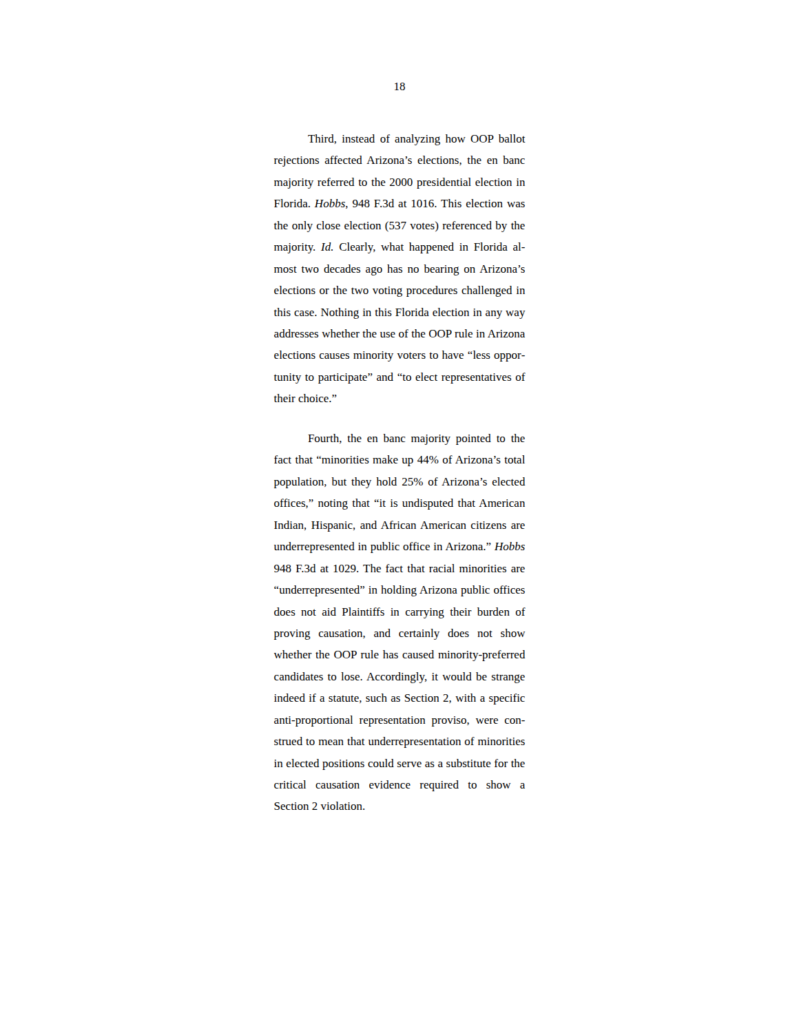18
Third, instead of analyzing how OOP ballot rejections affected Arizona’s elections, the en banc majority referred to the 2000 presidential election in Florida. Hobbs, 948 F.3d at 1016. This election was the only close election (537 votes) referenced by the majority. Id. Clearly, what happened in Florida almost two decades ago has no bearing on Arizona’s elections or the two voting procedures challenged in this case. Nothing in this Florida election in any way addresses whether the use of the OOP rule in Arizona elections causes minority voters to have “less opportunity to participate” and “to elect representatives of their choice.”
Fourth, the en banc majority pointed to the fact that “minorities make up 44% of Arizona’s total population, but they hold 25% of Arizona’s elected offices,” noting that “it is undisputed that American Indian, Hispanic, and African American citizens are underrepresented in public office in Arizona.” Hobbs 948 F.3d at 1029. The fact that racial minorities are “underrepresented” in holding Arizona public offices does not aid Plaintiffs in carrying their burden of proving causation, and certainly does not show whether the OOP rule has caused minority-preferred candidates to lose. Accordingly, it would be strange indeed if a statute, such as Section 2, with a specific anti-proportional representation proviso, were construed to mean that underrepresentation of minorities in elected positions could serve as a substitute for the critical causation evidence required to show a Section 2 violation.